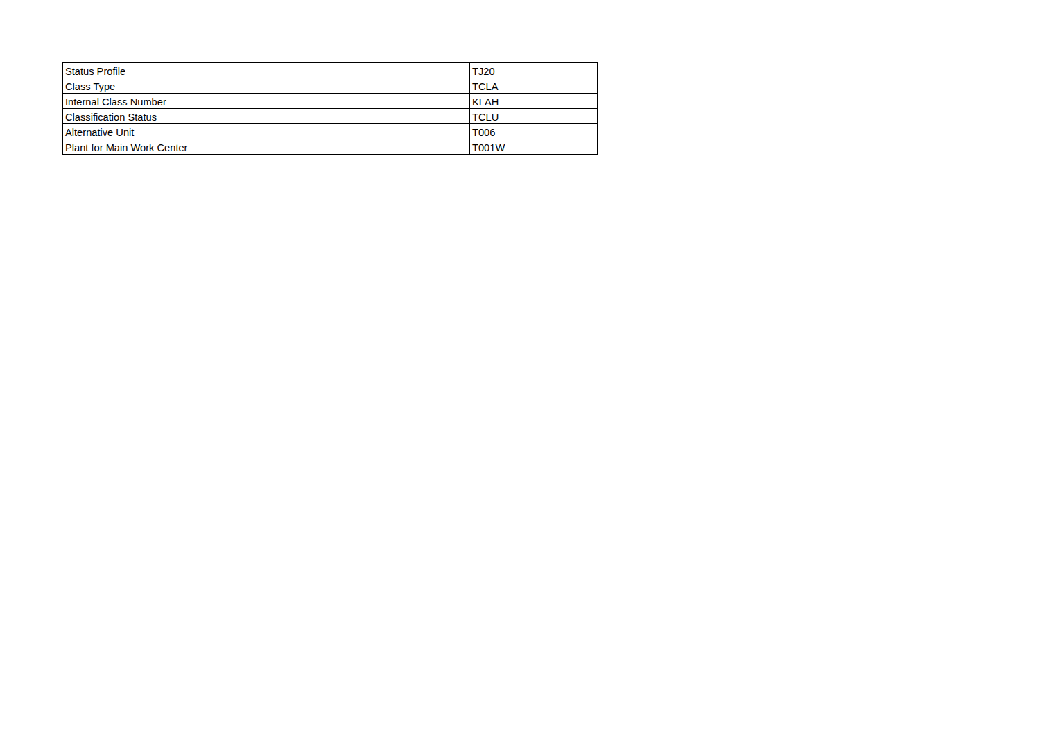| Status Profile | TJ20 | |
| Class Type | TCLA | |
| Internal Class Number | KLAH | |
| Classification Status | TCLU | |
| Alternative Unit | T006 | |
| Plant for Main Work Center | T001W | |